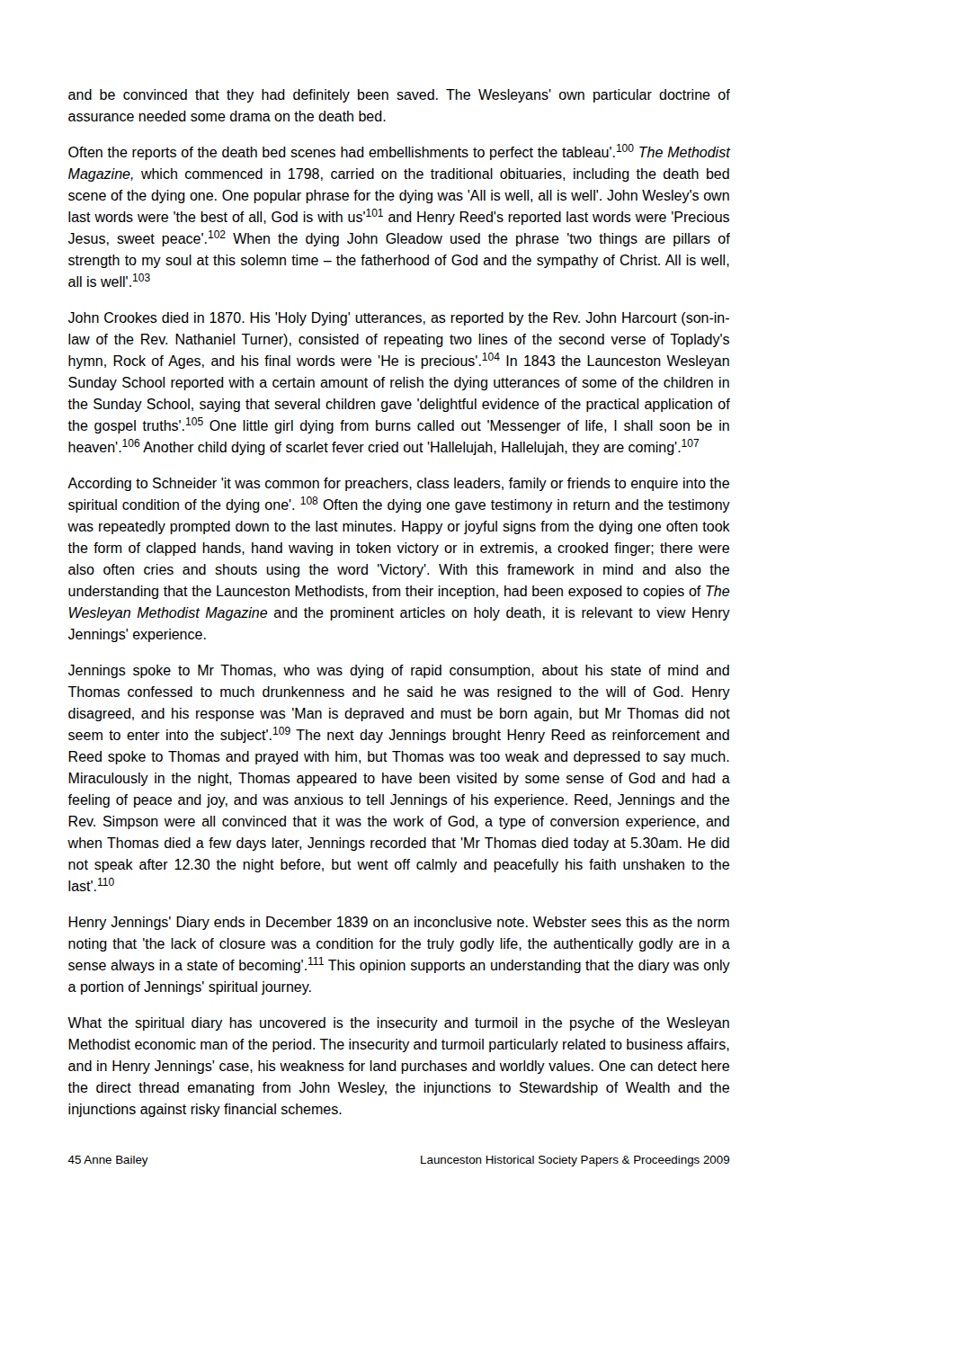and be convinced that they had definitely been saved. The Wesleyans' own particular doctrine of assurance needed some drama on the death bed.
Often the reports of the death bed scenes had embellishments to perfect the tableau'.100 The Methodist Magazine, which commenced in 1798, carried on the traditional obituaries, including the death bed scene of the dying one. One popular phrase for the dying was 'All is well, all is well'. John Wesley's own last words were 'the best of all, God is with us'101 and Henry Reed's reported last words were 'Precious Jesus, sweet peace'.102 When the dying John Gleadow used the phrase 'two things are pillars of strength to my soul at this solemn time – the fatherhood of God and the sympathy of Christ. All is well, all is well'.103
John Crookes died in 1870. His 'Holy Dying' utterances, as reported by the Rev. John Harcourt (son-in-law of the Rev. Nathaniel Turner), consisted of repeating two lines of the second verse of Toplady's hymn, Rock of Ages, and his final words were 'He is precious'.104 In 1843 the Launceston Wesleyan Sunday School reported with a certain amount of relish the dying utterances of some of the children in the Sunday School, saying that several children gave 'delightful evidence of the practical application of the gospel truths'.105 One little girl dying from burns called out 'Messenger of life, I shall soon be in heaven'.106 Another child dying of scarlet fever cried out 'Hallelujah, Hallelujah, they are coming'.107
According to Schneider 'it was common for preachers, class leaders, family or friends to enquire into the spiritual condition of the dying one'. 108 Often the dying one gave testimony in return and the testimony was repeatedly prompted down to the last minutes. Happy or joyful signs from the dying one often took the form of clapped hands, hand waving in token victory or in extremis, a crooked finger; there were also often cries and shouts using the word 'Victory'. With this framework in mind and also the understanding that the Launceston Methodists, from their inception, had been exposed to copies of The Wesleyan Methodist Magazine and the prominent articles on holy death, it is relevant to view Henry Jennings' experience.
Jennings spoke to Mr Thomas, who was dying of rapid consumption, about his state of mind and Thomas confessed to much drunkenness and he said he was resigned to the will of God. Henry disagreed, and his response was 'Man is depraved and must be born again, but Mr Thomas did not seem to enter into the subject'.109 The next day Jennings brought Henry Reed as reinforcement and Reed spoke to Thomas and prayed with him, but Thomas was too weak and depressed to say much. Miraculously in the night, Thomas appeared to have been visited by some sense of God and had a feeling of peace and joy, and was anxious to tell Jennings of his experience. Reed, Jennings and the Rev. Simpson were all convinced that it was the work of God, a type of conversion experience, and when Thomas died a few days later, Jennings recorded that 'Mr Thomas died today at 5.30am. He did not speak after 12.30 the night before, but went off calmly and peacefully his faith unshaken to the last'.110
Henry Jennings' Diary ends in December 1839 on an inconclusive note. Webster sees this as the norm noting that 'the lack of closure was a condition for the truly godly life, the authentically godly are in a sense always in a state of becoming'.111 This opinion supports an understanding that the diary was only a portion of Jennings' spiritual journey.
What the spiritual diary has uncovered is the insecurity and turmoil in the psyche of the Wesleyan Methodist economic man of the period. The insecurity and turmoil particularly related to business affairs, and in Henry Jennings' case, his weakness for land purchases and worldly values. One can detect here the direct thread emanating from John Wesley, the injunctions to Stewardship of Wealth and the injunctions against risky financial schemes.
45 Anne Bailey Launceston Historical Society Papers & Proceedings 2009